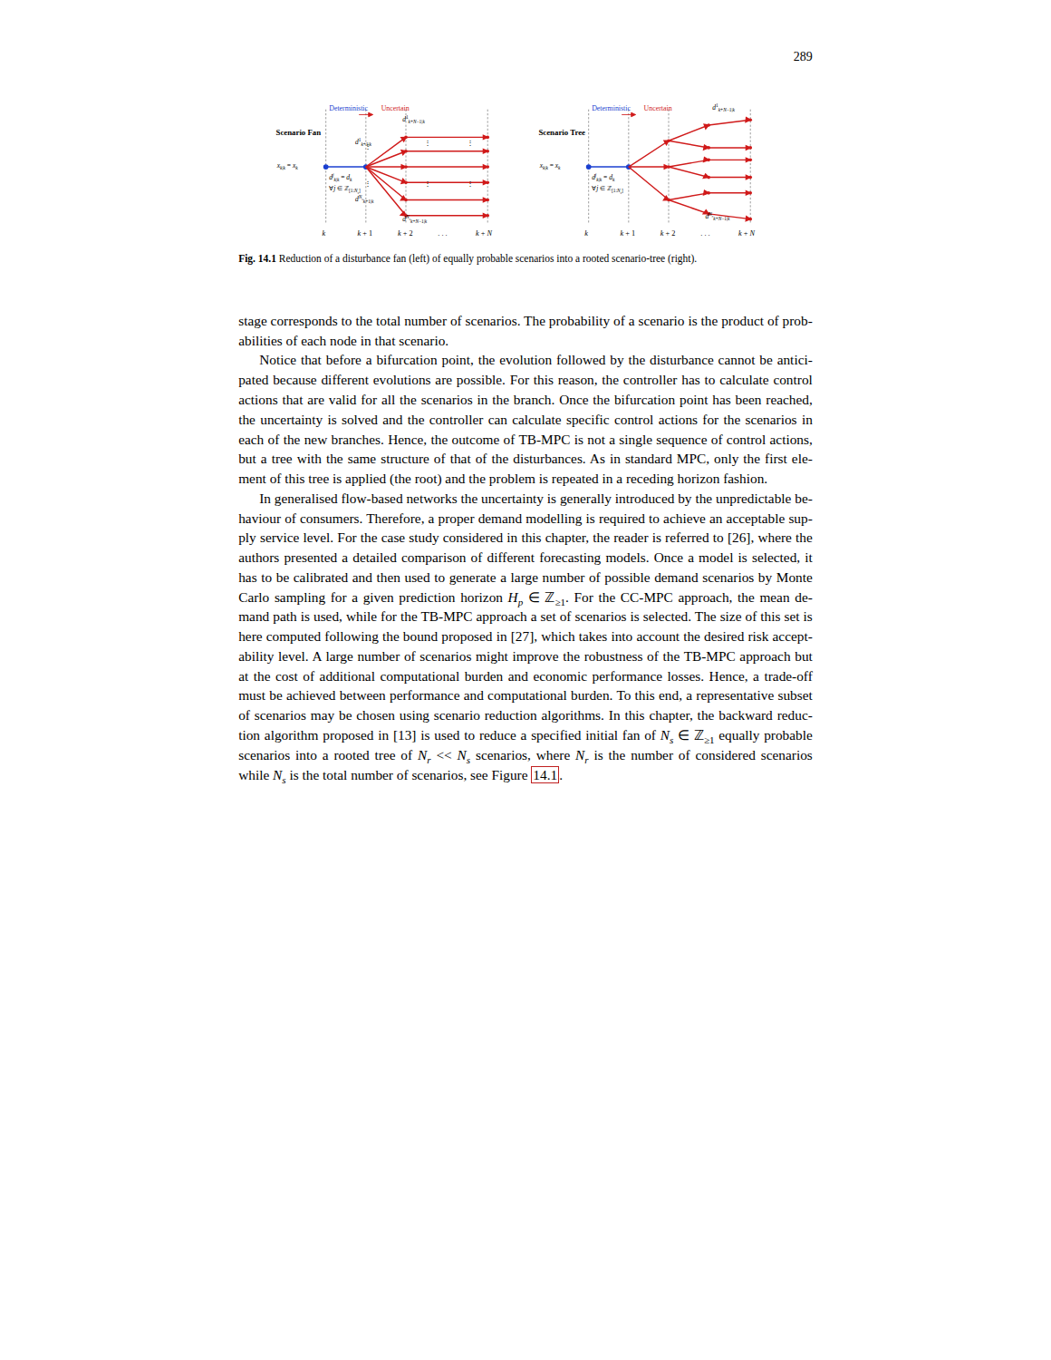289
Deterministic Uncertain Scenario Fan xk|k = xk djk|k = dk ∀j ∈ ℤ[1:Ns] d1k+1|k dNsk+1|k d1k+N−1|k dNsk+N−1|k ⋮ ⋮ ⋮ ⋮ ⋮ ⋮ k k + 1 k + 2 . . . k + N
Deterministic Uncertain Scenario Tree xk|k = xk djk|k = dk ∀j ∈ ℤ[1:Ns] d1k+N−1|k dNrk+N−1|k k k + 1 k + 2 . . . k + N
Fig. 14.1 Reduction of a disturbance fan (left) of equally probable scenarios into a rooted scenario-tree (right).
stage corresponds to the total number of scenarios. The probability of a scenario is the product of probabilities of each node in that scenario.
Notice that before a bifurcation point, the evolution followed by the disturbance cannot be anticipated because different evolutions are possible. For this reason, the controller has to calculate control actions that are valid for all the scenarios in the branch. Once the bifurcation point has been reached, the uncertainty is solved and the controller can calculate specific control actions for the scenarios in each of the new branches. Hence, the outcome of TB-MPC is not a single sequence of control actions, but a tree with the same structure of that of the disturbances. As in standard MPC, only the first element of this tree is applied (the root) and the problem is repeated in a receding horizon fashion.
In generalised flow-based networks the uncertainty is generally introduced by the unpredictable behaviour of consumers. Therefore, a proper demand modelling is required to achieve an acceptable supply service level. For the case study considered in this chapter, the reader is referred to [26], where the authors presented a detailed comparison of different forecasting models. Once a model is selected, it has to be calibrated and then used to generate a large number of possible demand scenarios by Monte Carlo sampling for a given prediction horizon Hp ∈ ℤ≥1. For the CC-MPC approach, the mean demand path is used, while for the TB-MPC approach a set of scenarios is selected. The size of this set is here computed following the bound proposed in [27], which takes into account the desired risk acceptability level. A large number of scenarios might improve the robustness of the TB-MPC approach but at the cost of additional computational burden and economic performance losses. Hence, a trade-off must be achieved between performance and computational burden. To this end, a representative subset of scenarios may be chosen using scenario reduction algorithms. In this chapter, the backward reduction algorithm proposed in [13] is used to reduce a specified initial fan of Ns ∈ ℤ≥1 equally probable scenarios into a rooted tree of Nr << Ns scenarios, where Nr is the number of considered scenarios while Ns is the total number of scenarios, see Figure 14.1.